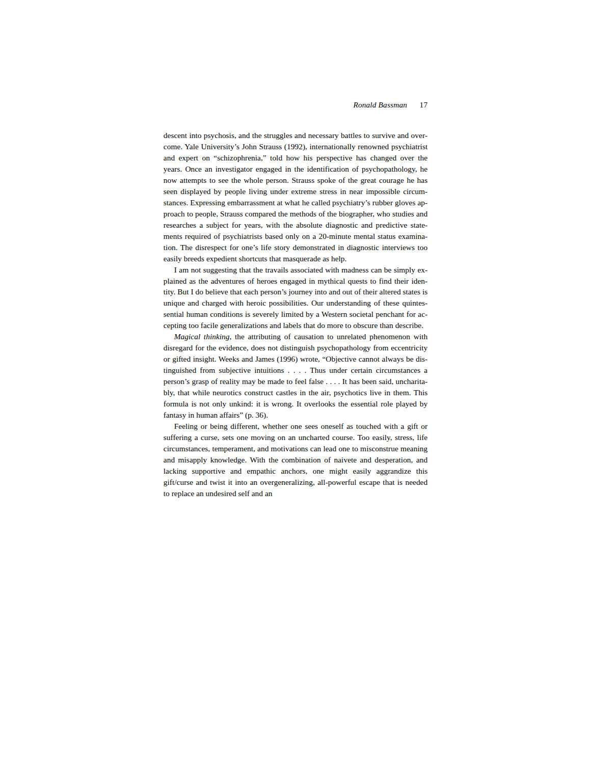Ronald Bassman 17
descent into psychosis, and the struggles and necessary battles to survive and overcome. Yale University’s John Strauss (1992), internationally renowned psychiatrist and expert on “schizophrenia,” told how his perspective has changed over the years. Once an investigator engaged in the identification of psychopathology, he now attempts to see the whole person. Strauss spoke of the great courage he has seen displayed by people living under extreme stress in near impossible circumstances. Expressing embarrassment at what he called psychiatry’s rubber gloves approach to people, Strauss compared the methods of the biographer, who studies and researches a subject for years, with the absolute diagnostic and predictive statements required of psychiatrists based only on a 20-minute mental status examination. The disrespect for one’s life story demonstrated in diagnostic interviews too easily breeds expedient shortcuts that masquerade as help.
I am not suggesting that the travails associated with madness can be simply explained as the adventures of heroes engaged in mythical quests to find their identity. But I do believe that each person’s journey into and out of their altered states is unique and charged with heroic possibilities. Our understanding of these quintessential human conditions is severely limited by a Western societal penchant for accepting too facile generalizations and labels that do more to obscure than describe.
Magical thinking, the attributing of causation to unrelated phenomenon with disregard for the evidence, does not distinguish psychopathology from eccentricity or gifted insight. Weeks and James (1996) wrote, “Objective cannot always be distinguished from subjective intuitions . . . . Thus under certain circumstances a person’s grasp of reality may be made to feel false . . . . It has been said, uncharitably, that while neurotics construct castles in the air, psychotics live in them. This formula is not only unkind: it is wrong. It overlooks the essential role played by fantasy in human affairs” (p. 36).
Feeling or being different, whether one sees oneself as touched with a gift or suffering a curse, sets one moving on an uncharted course. Too easily, stress, life circumstances, temperament, and motivations can lead one to misconstrue meaning and misapply knowledge. With the combination of naivete and desperation, and lacking supportive and empathic anchors, one might easily aggrandize this gift/curse and twist it into an overgeneralizing, all-powerful escape that is needed to replace an undesired self and an